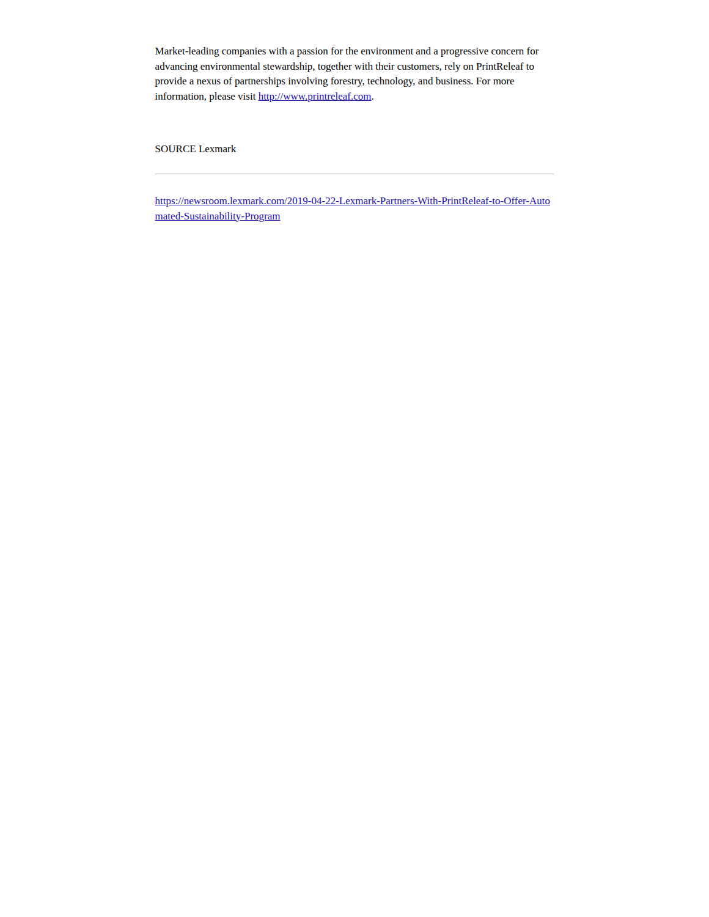Market-leading companies with a passion for the environment and a progressive concern for advancing environmental stewardship, together with their customers, rely on PrintReleaf to provide a nexus of partnerships involving forestry, technology, and business. For more information, please visit http://www.printreleaf.com.
SOURCE Lexmark
https://newsroom.lexmark.com/2019-04-22-Lexmark-Partners-With-PrintReleaf-to-Offer-Automated-Sustainability-Program